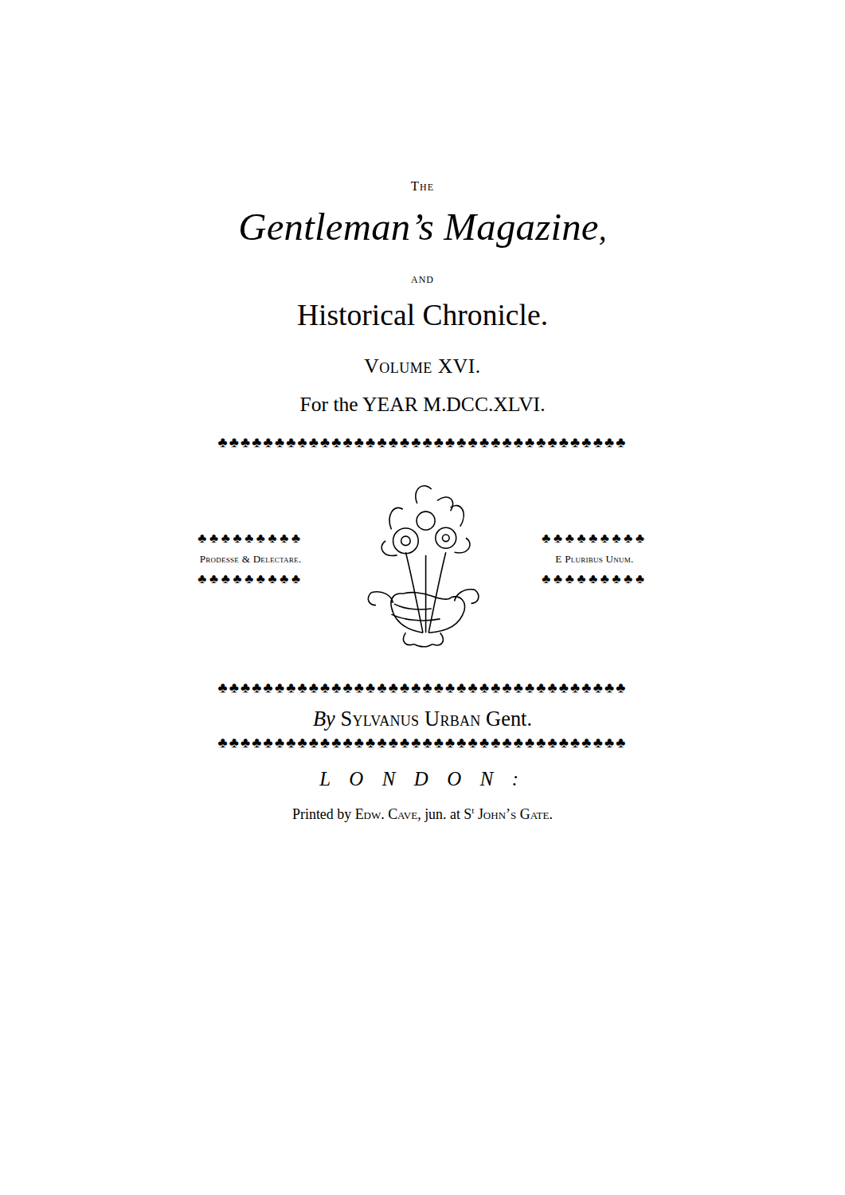The
Gentleman’s Magazine,
and
Historical Chronicle.
Volume XVI.
For the YEAR M.DCC.XLVI.
♣♣♣♣♣♣♣♣♣♣♣♣♣♣♣♣♣♣♣♣♣♣♣♣♣♣♣♣♣♣♣♣♣♣♣♣
♣♣♣♣♣♣♣♣♣
Prodesse & Delectare.
♣♣♣♣♣♣♣♣♣
♣♣♣♣♣♣♣♣♣
E Pluribus Unum.
♣♣♣♣♣♣♣♣♣
♣♣♣♣♣♣♣♣♣♣♣♣♣♣♣♣♣♣♣♣♣♣♣♣♣♣♣♣♣♣♣♣♣♣♣♣
By Sylvanus Urban Gent.
♣♣♣♣♣♣♣♣♣♣♣♣♣♣♣♣♣♣♣♣♣♣♣♣♣♣♣♣♣♣♣♣♣♣♣♣
L O N D O N :
Printed by Edw. Cave, jun. at St John’s Gate.